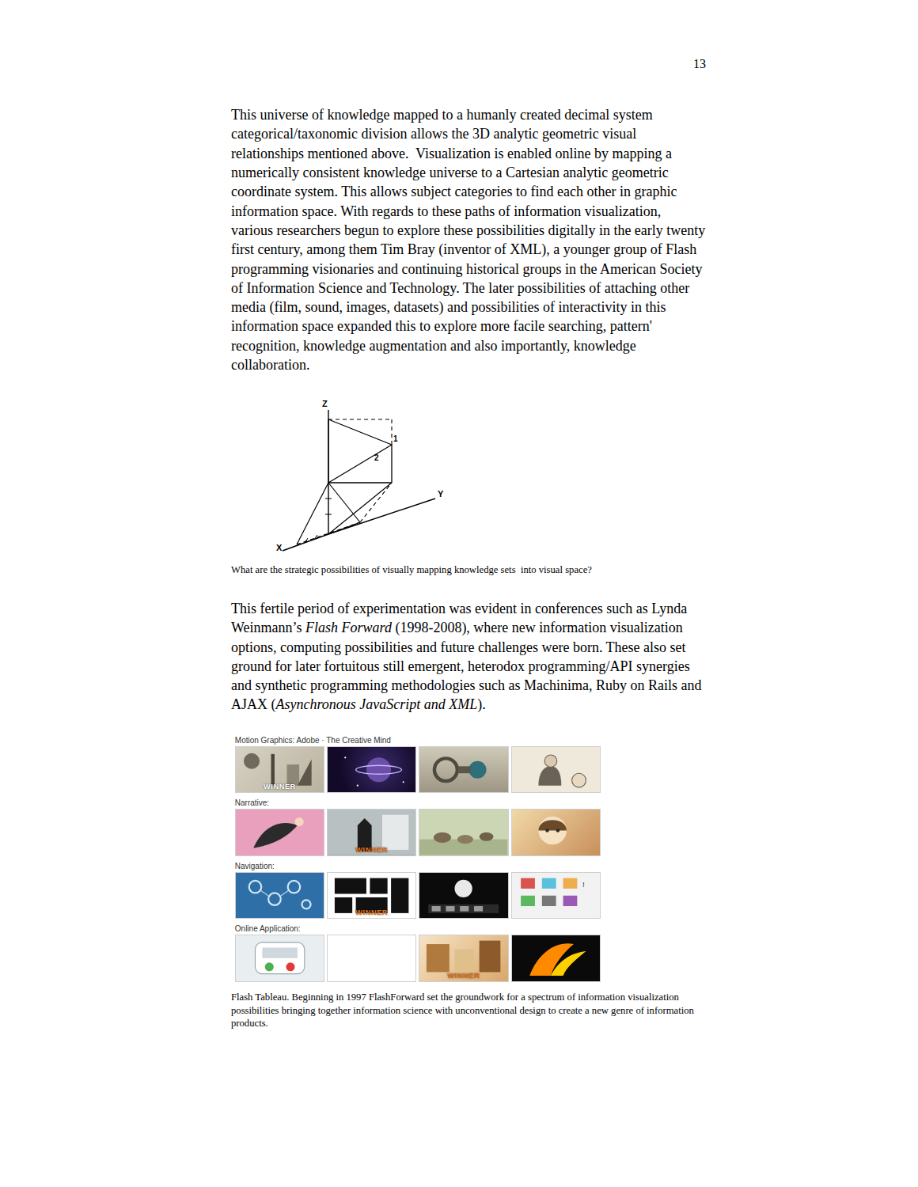13
This universe of knowledge mapped to a humanly created decimal system categorical/taxonomic division allows the 3D analytic geometric visual relationships mentioned above. Visualization is enabled online by mapping a numerically consistent knowledge universe to a Cartesian analytic geometric coordinate system. This allows subject categories to find each other in graphic information space. With regards to these paths of information visualization, various researchers begun to explore these possibilities digitally in the early twenty first century, among them Tim Bray (inventor of XML), a younger group of Flash programming visionaries and continuing historical groups in the American Society of Information Science and Technology. The later possibilities of attaching other media (film, sound, images, datasets) and possibilities of interactivity in this information space expanded this to explore more facile searching, pattern' recognition, knowledge augmentation and also importantly, knowledge collaboration.
Z Y X 1 2
What are the strategic possibilities of visually mapping knowledge sets into visual space?
This fertile period of experimentation was evident in conferences such as Lynda Weinmann’s Flash Forward (1998-2008), where new information visualization options, computing possibilities and future challenges were born. These also set ground for later fortuitous still emergent, heterodox programming/API synergies and synthetic programming methodologies such as Machinima, Ruby on Rails and AJAX (Asynchronous JavaScript and XML).
Motion Graphics: Adobe · The Creative Mind
WINNER
Narrative:
WINNER
Navigation:
WINNER
!
Online Application:
WINNER
Flash Tableau. Beginning in 1997 FlashForward set the groundwork for a spectrum of information visualization possibilities bringing together information science with unconventional design to create a new genre of information products.